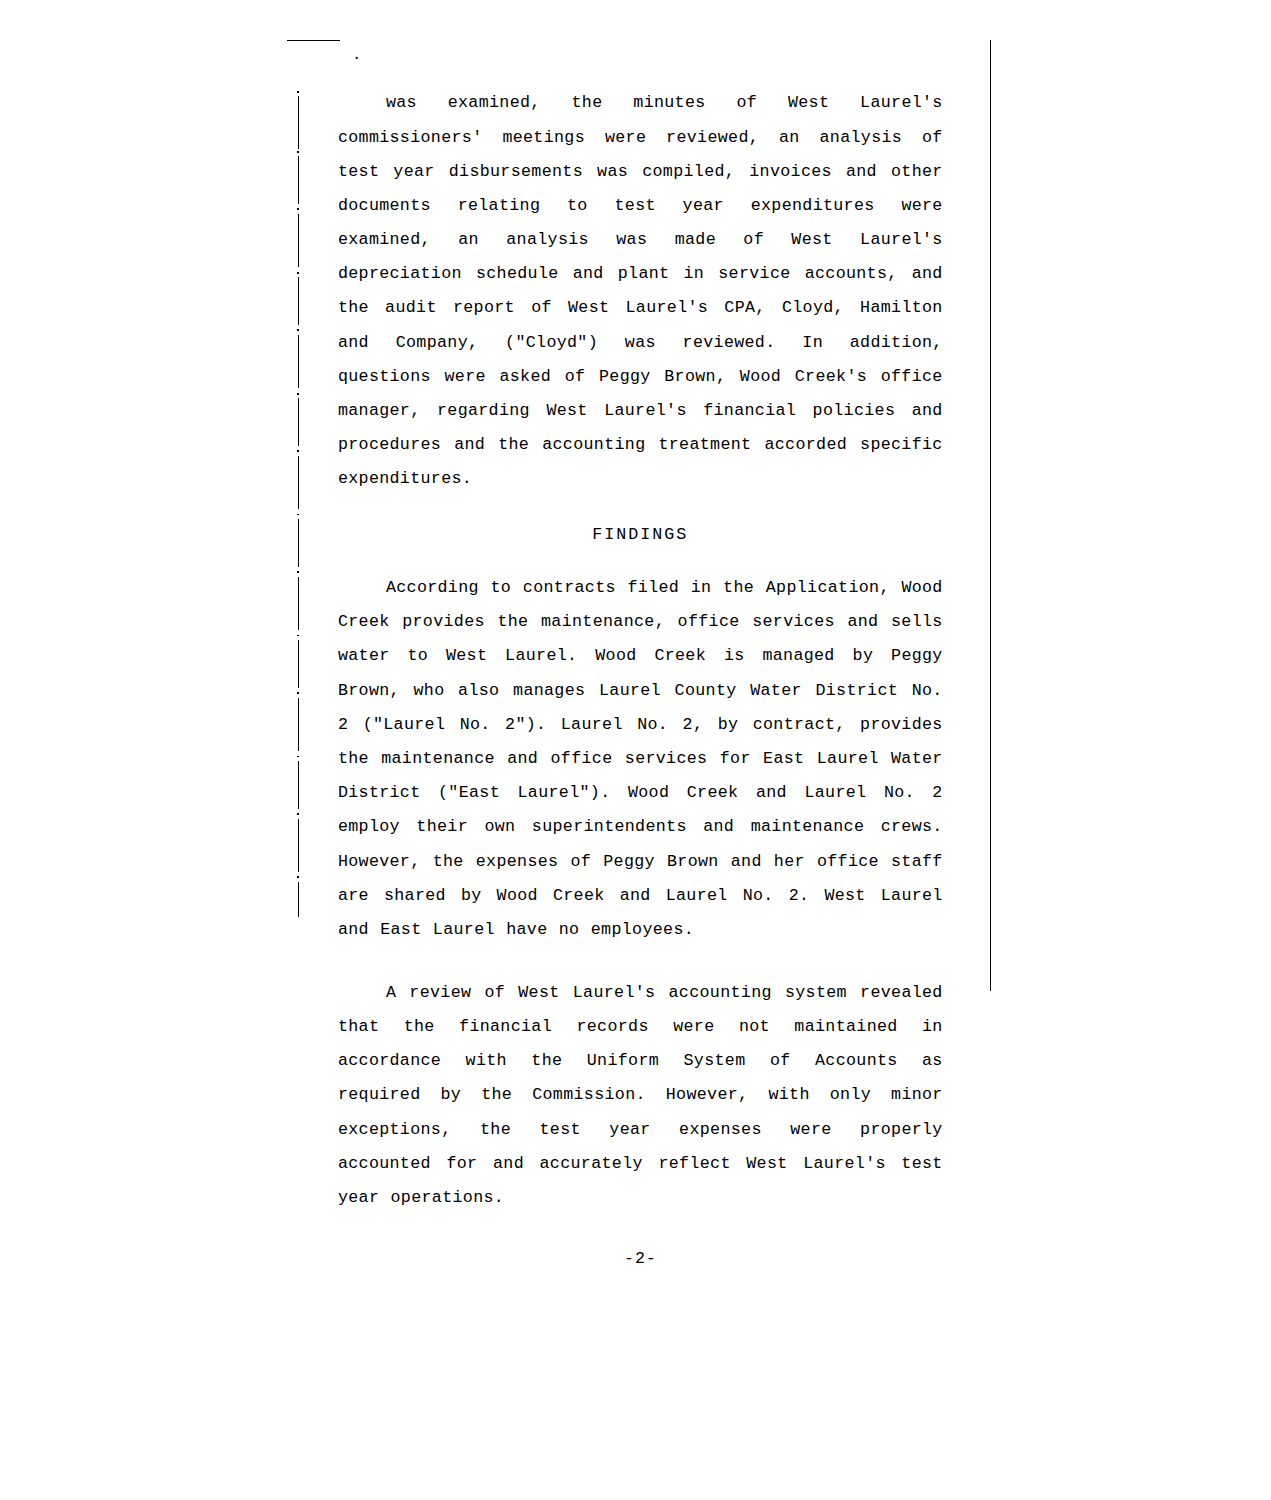.
was examined, the minutes of West Laurel's commissioners' meetings were reviewed, an analysis of test year disbursements was compiled, invoices and other documents relating to test year expenditures were examined, an analysis was made of West Laurel's depreciation schedule and plant in service accounts, and the audit report of West Laurel's CPA, Cloyd, Hamilton and Company, ("Cloyd") was reviewed. In addition, questions were asked of Peggy Brown, Wood Creek's office manager, regarding West Laurel's financial policies and procedures and the accounting treatment accorded specific expenditures.
FINDINGS
According to contracts filed in the Application, Wood Creek provides the maintenance, office services and sells water to West Laurel. Wood Creek is managed by Peggy Brown, who also manages Laurel County Water District No. 2 ("Laurel No. 2"). Laurel No. 2, by contract, provides the maintenance and office services for East Laurel Water District ("East Laurel"). Wood Creek and Laurel No. 2 employ their own superintendents and maintenance crews. However, the expenses of Peggy Brown and her office staff are shared by Wood Creek and Laurel No. 2. West Laurel and East Laurel have no employees.
A review of West Laurel's accounting system revealed that the financial records were not maintained in accordance with the Uniform System of Accounts as required by the Commission. However, with only minor exceptions, the test year expenses were properly accounted for and accurately reflect West Laurel's test year operations.
-2-